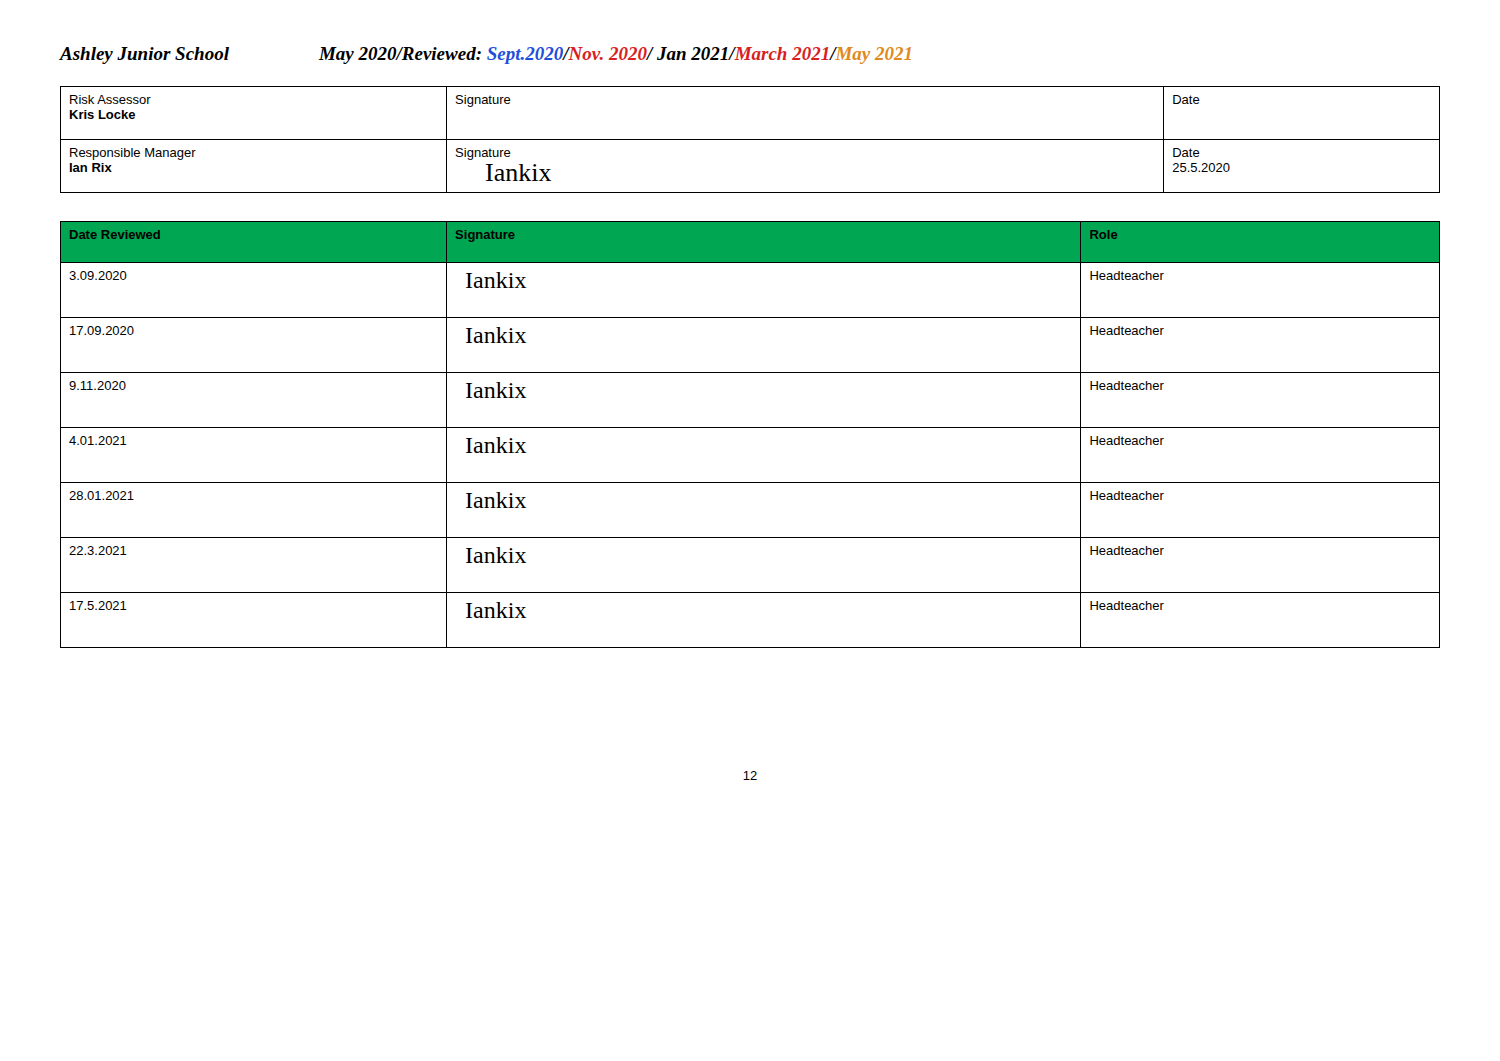Ashley Junior School May 2020/Reviewed: Sept.2020/Nov. 2020/ Jan 2021/March 2021/May 2021
| Risk Assessor Kris Locke | Signature | Date |
| Responsible Manager Ian Rix | Signature Iankix | Date 25.5.2020 |
| Date Reviewed | Signature | Role |
| --- | --- | --- |
| 3.09.2020 | Iankix | Headteacher |
| 17.09.2020 | Iankix | Headteacher |
| 9.11.2020 | Iankix | Headteacher |
| 4.01.2021 | Iankix | Headteacher |
| 28.01.2021 | Iankix | Headteacher |
| 22.3.2021 | Iankix | Headteacher |
| 17.5.2021 | Iankix | Headteacher |
12